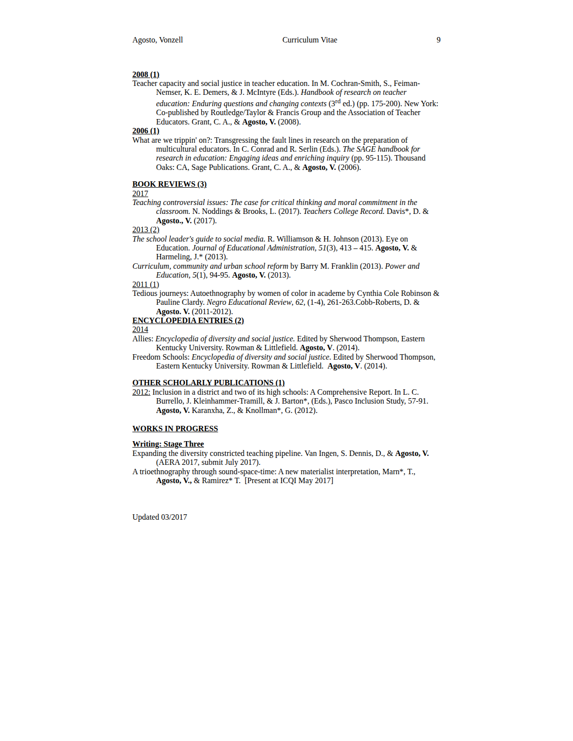Agosto, Vonzell Curriculum Vitae 9
2008 (1)
Teacher capacity and social justice in teacher education. In M. Cochran-Smith, S., Feiman-Nemser, K. E. Demers, & J. McIntyre (Eds.). Handbook of research on teacher education: Enduring questions and changing contexts (3rd ed.) (pp. 175-200). New York: Co-published by Routledge/Taylor & Francis Group and the Association of Teacher Educators. Grant, C. A., & Agosto, V. (2008).
2006 (1)
What are we trippin' on?: Transgressing the fault lines in research on the preparation of multicultural educators. In C. Conrad and R. Serlin (Eds.). The SAGE handbook for research in education: Engaging ideas and enriching inquiry (pp. 95-115). Thousand Oaks: CA, Sage Publications. Grant, C. A., & Agosto, V. (2006).
BOOK REVIEWS (3)
2017
Teaching controversial issues: The case for critical thinking and moral commitment in the classroom. N. Noddings & Brooks, L. (2017). Teachers College Record. Davis*, D. & Agosto., V. (2017).
2013 (2)
The school leader's guide to social media. R. Williamson & H. Johnson (2013). Eye on Education. Journal of Educational Administration, 51(3), 413 – 415. Agosto, V. & Harmeling, J.* (2013).
Curriculum, community and urban school reform by Barry M. Franklin (2013). Power and Education, 5(1), 94-95. Agosto, V. (2013).
2011 (1)
Tedious journeys: Autoethnography by women of color in academe by Cynthia Cole Robinson & Pauline Clardy. Negro Educational Review, 62, (1-4), 261-263.Cobb-Roberts, D. & Agosto. V. (2011-2012).
ENCYCLOPEDIA ENTRIES (2)
2014
Allies: Encyclopedia of diversity and social justice. Edited by Sherwood Thompson, Eastern Kentucky University. Rowman & Littlefield. Agosto, V. (2014).
Freedom Schools: Encyclopedia of diversity and social justice. Edited by Sherwood Thompson, Eastern Kentucky University. Rowman & Littlefield. Agosto, V. (2014).
OTHER SCHOLARLY PUBLICATIONS (1)
2012: Inclusion in a district and two of its high schools: A Comprehensive Report. In L. C. Burrello, J. Kleinhammer-Tramill, & J. Barton*, (Eds.), Pasco Inclusion Study, 57-91. Agosto, V. Karanxha, Z., & Knollman*, G. (2012).
WORKS IN PROGRESS
Writing: Stage Three
Expanding the diversity constricted teaching pipeline. Van Ingen, S. Dennis, D., & Agosto, V. (AERA 2017, submit July 2017).
A trioethnography through sound-space-time: A new materialist interpretation, Marn*, T., Agosto, V., & Ramirez* T. [Present at ICQI May 2017]
Updated 03/2017